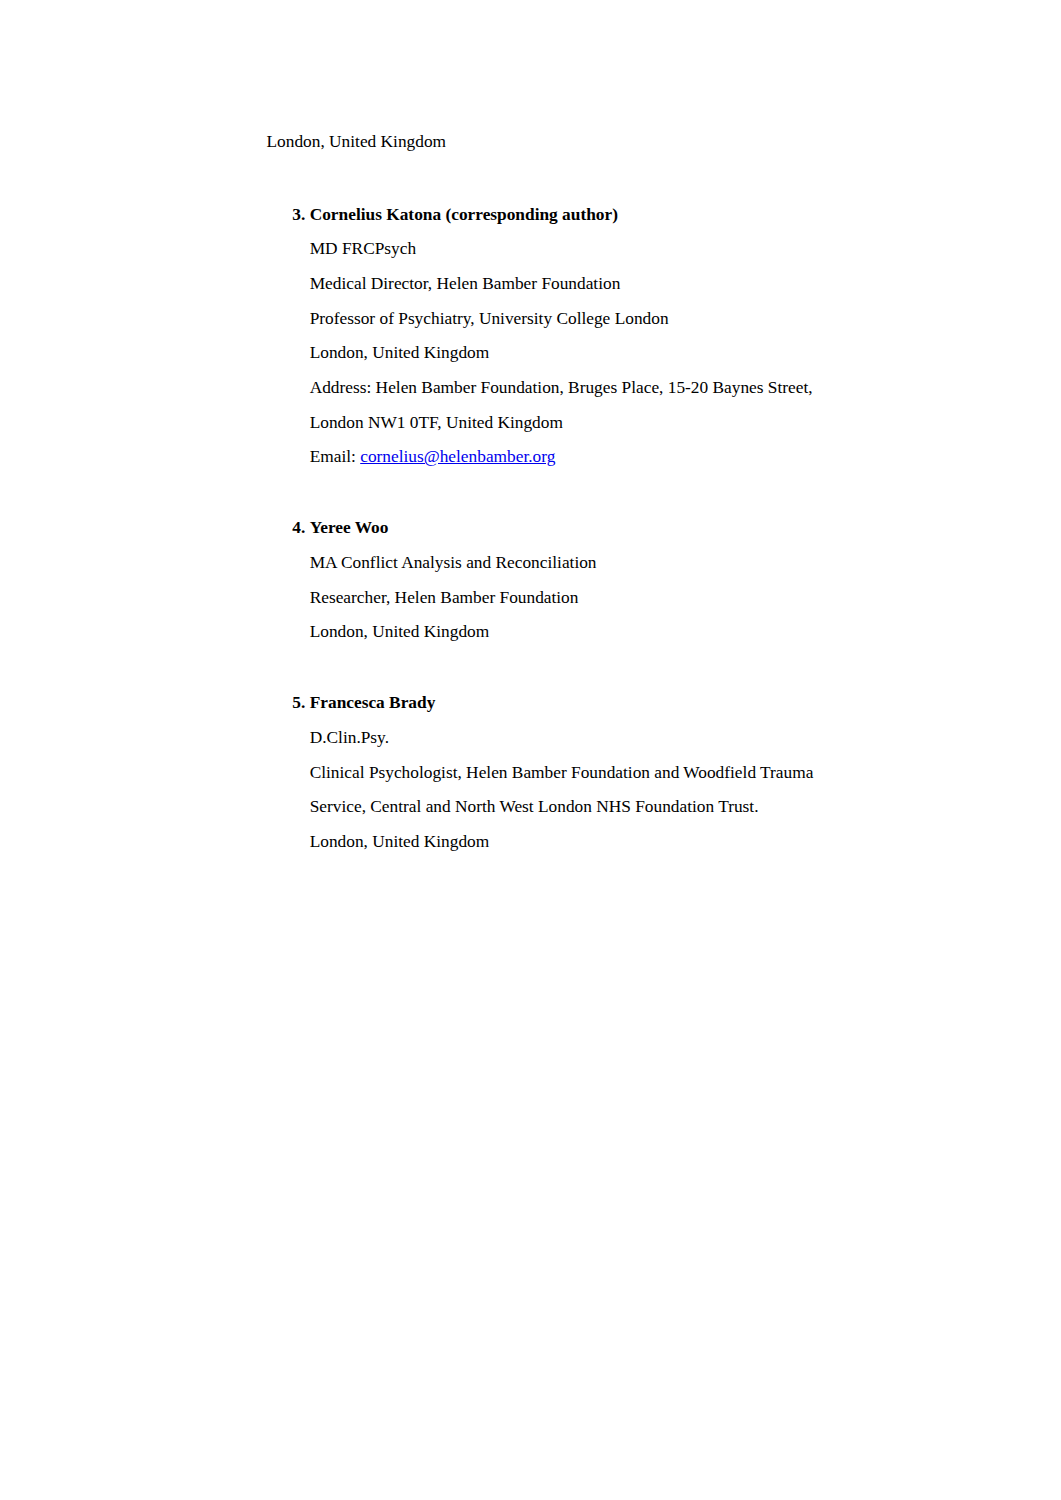London, United Kingdom
Cornelius Katona (corresponding author) MD FRCPsych Medical Director, Helen Bamber Foundation Professor of Psychiatry, University College London London, United Kingdom Address: Helen Bamber Foundation, Bruges Place, 15-20 Baynes Street, London NW1 0TF, United Kingdom Email: cornelius@helenbamber.org
Yeree Woo MA Conflict Analysis and Reconciliation Researcher, Helen Bamber Foundation London, United Kingdom
Francesca Brady D.Clin.Psy. Clinical Psychologist, Helen Bamber Foundation and Woodfield Trauma Service, Central and North West London NHS Foundation Trust. London, United Kingdom